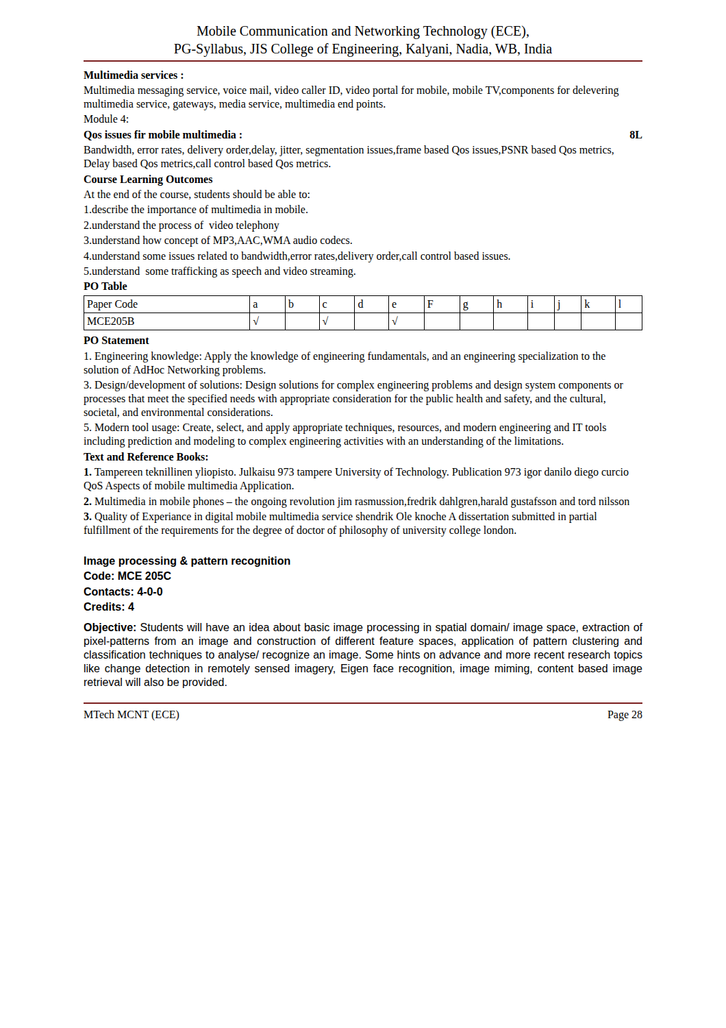Mobile Communication and Networking Technology (ECE),
PG-Syllabus, JIS College of Engineering, Kalyani, Nadia, WB, India
Multimedia services :
Multimedia messaging service, voice mail, video caller ID, video portal for mobile, mobile TV,components for delevering multimedia service, gateways, media service, multimedia end points.
Module 4:
Qos issues fir mobile multimedia : 8L
Bandwidth, error rates, delivery order,delay, jitter, segmentation issues,frame based Qos issues,PSNR based Qos metrics, Delay based Qos metrics,call control based Qos metrics.
Course Learning Outcomes
At the end of the course, students should be able to:
1.describe the importance of multimedia in mobile.
2.understand the process of video telephony
3.understand how concept of MP3,AAC,WMA audio codecs.
4.understand some issues related to bandwidth,error rates,delivery order,call control based issues.
5.understand some trafficking as speech and video streaming.
PO Table
| Paper Code | a | b | c | d | e | F | g | h | i | j | k | l |
| MCE205B | √ | | √ | | √ | | | | | | | |
PO Statement
1. Engineering knowledge: Apply the knowledge of engineering fundamentals, and an engineering specialization to the solution of AdHoc Networking problems.
3. Design/development of solutions: Design solutions for complex engineering problems and design system components or processes that meet the specified needs with appropriate consideration for the public health and safety, and the cultural, societal, and environmental considerations.
5. Modern tool usage: Create, select, and apply appropriate techniques, resources, and modern engineering and IT tools including prediction and modeling to complex engineering activities with an understanding of the limitations.
Text and Reference Books:
1. Tampereen teknillinen yliopisto. Julkaisu 973 tampere University of Technology. Publication 973 igor danilo diego curcio QoS Aspects of mobile multimedia Application.
2. Multimedia in mobile phones – the ongoing revolution jim rasmussion,fredrik dahlgren,harald gustafsson and tord nilsson
3. Quality of Experiance in digital mobile multimedia service shendrik Ole knoche A dissertation submitted in partial fulfillment of the requirements for the degree of doctor of philosophy of university college london.
Image processing & pattern recognition
Code: MCE 205C
Contacts: 4-0-0
Credits: 4
Objective: Students will have an idea about basic image processing in spatial domain/ image space, extraction of pixel-patterns from an image and construction of different feature spaces, application of pattern clustering and classification techniques to analyse/ recognize an image. Some hints on advance and more recent research topics like change detection in remotely sensed imagery, Eigen face recognition, image miming, content based image retrieval will also be provided.
MTech MCNT (ECE) Page 28